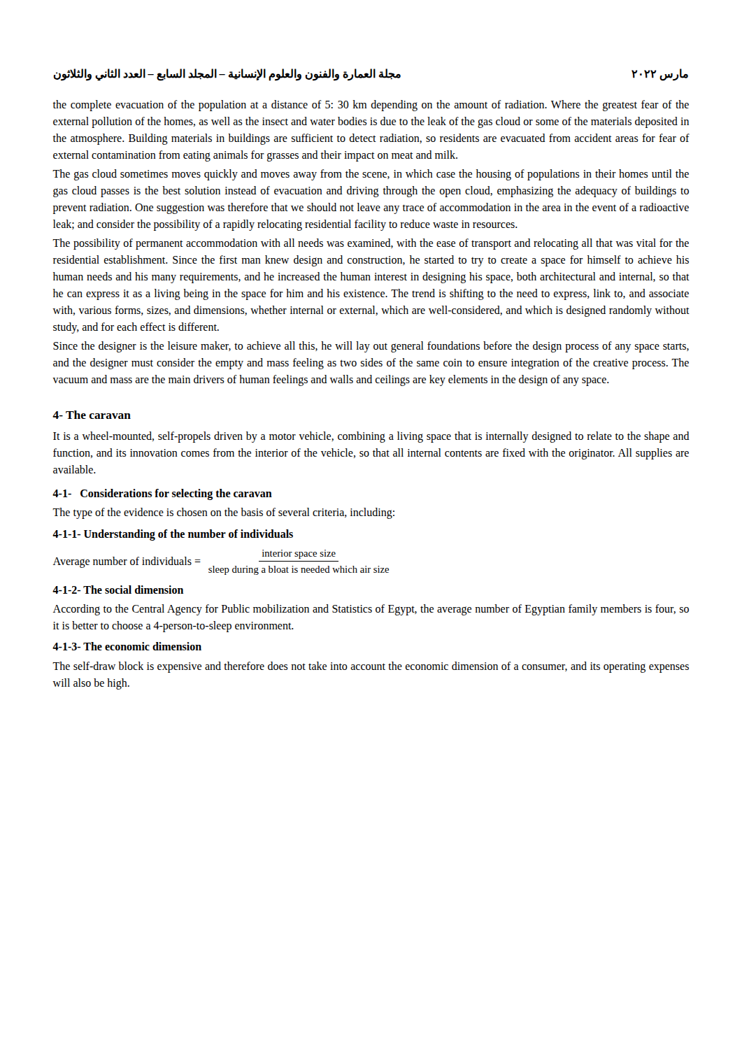مارس ٢٠٢٢ مجلة العمارة والفنون والعلوم الإنسانية – المجلد السابع – العدد الثاني والثلاثون
the complete evacuation of the population at a distance of 5: 30 km depending on the amount of radiation. Where the greatest fear of the external pollution of the homes, as well as the insect and water bodies is due to the leak of the gas cloud or some of the materials deposited in the atmosphere. Building materials in buildings are sufficient to detect radiation, so residents are evacuated from accident areas for fear of external contamination from eating animals for grasses and their impact on meat and milk.
The gas cloud sometimes moves quickly and moves away from the scene, in which case the housing of populations in their homes until the gas cloud passes is the best solution instead of evacuation and driving through the open cloud, emphasizing the adequacy of buildings to prevent radiation. One suggestion was therefore that we should not leave any trace of accommodation in the area in the event of a radioactive leak; and consider the possibility of a rapidly relocating residential facility to reduce waste in resources.
The possibility of permanent accommodation with all needs was examined, with the ease of transport and relocating all that was vital for the residential establishment. Since the first man knew design and construction, he started to try to create a space for himself to achieve his human needs and his many requirements, and he increased the human interest in designing his space, both architectural and internal, so that he can express it as a living being in the space for him and his existence. The trend is shifting to the need to express, link to, and associate with, various forms, sizes, and dimensions, whether internal or external, which are well-considered, and which is designed randomly without study, and for each effect is different.
Since the designer is the leisure maker, to achieve all this, he will lay out general foundations before the design process of any space starts, and the designer must consider the empty and mass feeling as two sides of the same coin to ensure integration of the creative process. The vacuum and mass are the main drivers of human feelings and walls and ceilings are key elements in the design of any space.
4- The caravan
It is a wheel-mounted, self-propels driven by a motor vehicle, combining a living space that is internally designed to relate to the shape and function, and its innovation comes from the interior of the vehicle, so that all internal contents are fixed with the originator. All supplies are available.
4-1- Considerations for selecting the caravan
The type of the evidence is chosen on the basis of several criteria, including:
4-1-1- Understanding of the number of individuals
Average number of individuals = interior space size sleep during a bloat is needed which air size
4-1-2- The social dimension
According to the Central Agency for Public mobilization and Statistics of Egypt, the average number of Egyptian family members is four, so it is better to choose a 4-person-to-sleep environment.
4-1-3- The economic dimension
The self-draw block is expensive and therefore does not take into account the economic dimension of a consumer, and its operating expenses will also be high.